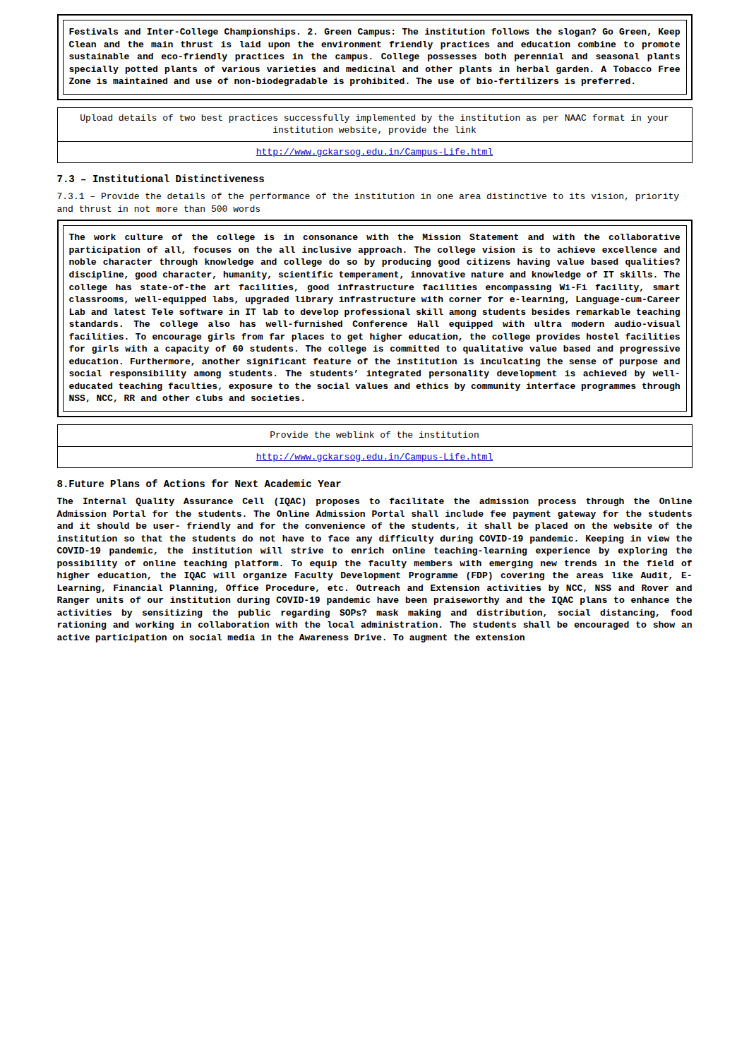Festivals and Inter-College Championships. 2. Green Campus: The institution follows the slogan? Go Green, Keep Clean and the main thrust is laid upon the environment friendly practices and education combine to promote sustainable and eco-friendly practices in the campus. College possesses both perennial and seasonal plants specially potted plants of various varieties and medicinal and other plants in herbal garden. A Tobacco Free Zone is maintained and use of non-biodegradable is prohibited. The use of bio-fertilizers is preferred.
Upload details of two best practices successfully implemented by the institution as per NAAC format in your institution website, provide the link
http://www.gckarsog.edu.in/Campus-Life.html
7.3 – Institutional Distinctiveness
7.3.1 – Provide the details of the performance of the institution in one area distinctive to its vision, priority and thrust in not more than 500 words
The work culture of the college is in consonance with the Mission Statement and with the collaborative participation of all, focuses on the all inclusive approach. The college vision is to achieve excellence and noble character through knowledge and college do so by producing good citizens having value based qualities?discipline, good character, humanity, scientific temperament, innovative nature and knowledge of IT skills. The college has state-of-the art facilities, good infrastructure facilities encompassing Wi-Fi facility, smart classrooms, well-equipped labs, upgraded library infrastructure with corner for e-learning, Language-cum-Career Lab and latest Tele software in IT lab to develop professional skill among students besides remarkable teaching standards. The college also has well-furnished Conference Hall equipped with ultra modern audio-visual facilities. To encourage girls from far places to get higher education, the college provides hostel facilities for girls with a capacity of 60 students. The college is committed to qualitative value based and progressive education. Furthermore, another significant feature of the institution is inculcating the sense of purpose and social responsibility among students. The students’ integrated personality development is achieved by well-educated teaching faculties, exposure to the social values and ethics by community interface programmes through NSS, NCC, RR and other clubs and societies.
Provide the weblink of the institution
http://www.gckarsog.edu.in/Campus-Life.html
8.Future Plans of Actions for Next Academic Year
The Internal Quality Assurance Cell (IQAC) proposes to facilitate the admission process through the Online Admission Portal for the students. The Online Admission Portal shall include fee payment gateway for the students and it should be user- friendly and for the convenience of the students, it shall be placed on the website of the institution so that the students do not have to face any difficulty during COVID-19 pandemic. Keeping in view the COVID-19 pandemic, the institution will strive to enrich online teaching-learning experience by exploring the possibility of online teaching platform. To equip the faculty members with emerging new trends in the field of higher education, the IQAC will organize Faculty Development Programme (FDP) covering the areas like Audit, E-Learning, Financial Planning, Office Procedure, etc. Outreach and Extension activities by NCC, NSS and Rover and Ranger units of our institution during COVID-19 pandemic have been praiseworthy and the IQAC plans to enhance the activities by sensitizing the public regarding SOPs? mask making and distribution, social distancing, food rationing and working in collaboration with the local administration. The students shall be encouraged to show an active participation on social media in the Awareness Drive. To augment the extension